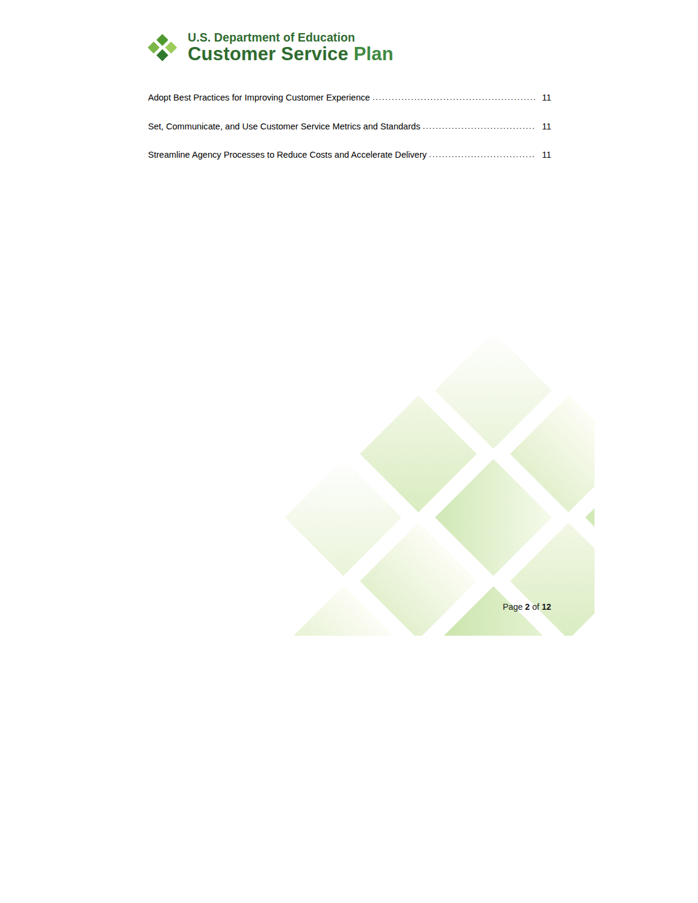U.S. Department of Education Customer Service Plan
Adopt Best Practices for Improving Customer Experience ........................................................................... 11
Set, Communicate, and Use Customer Service Metrics and Standards ........................................................ 11
Streamline Agency Processes to Reduce Costs and Accelerate Delivery ..................................................... 11
Page 2 of 12